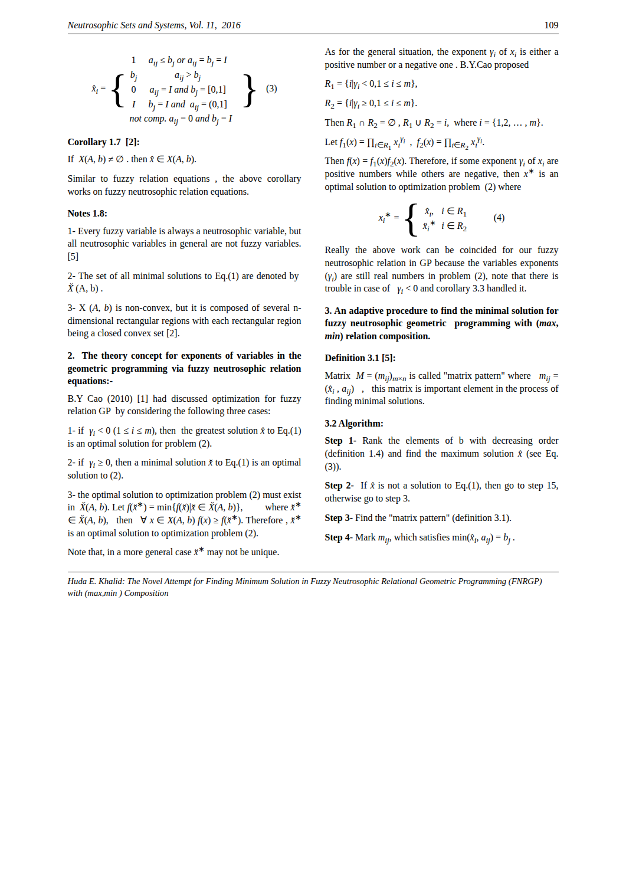Neutrosophic Sets and Systems, Vol. 11, 2016 109
x̂i = {
| 1 | a ij ≤ b j or a ij = b j = I |
| b j | a ij > b j |
| 0 | a ij = I and b j = [0,1] |
| I | b j = I and a ij = (0,1] |
| not comp. a ij = 0 and b j = I |
} (3)
Corollary 1.7 [2]:
If X(A, b) ≠ ∅ . then x̂ ∈ X(A, b).
Similar to fuzzy relation equations , the above corollary works on fuzzy neutrosophic relation equations.
Notes 1.8:
1- Every fuzzy variable is always a neutrosophic variable, but all neutrosophic variables in general are not fuzzy variables. [5]
2- The set of all minimal solutions to Eq.(1) are denoted by X̆ (A, b) .
3- X (A, b) is non-convex, but it is composed of several n-dimensional rectangular regions with each rectangular region being a closed convex set [2].
2. The theory concept for exponents of variables in the geometric programming via fuzzy neutrosophic relation equations:-
B.Y Cao (2010) [1] had discussed optimization for fuzzy relation GP by considering the following three cases:
1- if γi < 0 (1 ≤ i ≤ m), then the greatest solution x̂ to Eq.(1) is an optimal solution for problem (2).
2- if γi ≥ 0, then a minimal solution x̆ to Eq.(1) is an optimal solution to (2).
3- the optimal solution to optimization problem (2) must exist in X̆(A, b). Let f(x̆∗) = min{f(x̆)|x̆ ∈ X̆(A, b)}, where x̆∗ ∈ X̆(A, b), then ∀ x ∈ X(A, b) f(x) ≥ f(x̆∗). Therefore , x̆∗ is an optimal solution to optimization problem (2).
Note that, in a more general case x̆∗ may not be unique.
As for the general situation, the exponent γi of xi is either a positive number or a negative one . B.Y.Cao proposed
R1 = {i|γi < 0,1 ≤ i ≤ m},
R2 = {i|γi ≥ 0,1 ≤ i ≤ m}.
Then R1 ∩ R2 = ∅ , R1 ∪ R2 = i, where i = {1,2, … , m}.
Let f1(x) = ∏i∈R1 xiγi , f2(x) = ∏i∈R2 xiγi.
Then f(x) = f1(x)f2(x). Therefore, if some exponent γi of xi are positive numbers while others are negative, then x∗ is an optimal solution to optimization problem (2) where
xi∗ = {
| x̂ i , | i ∈ R 1 |
| x̆ i ∗ | i ∈ R 2 |
(4)
Really the above work can be coincided for our fuzzy neutrosophic relation in GP because the variables exponents (γi) are still real numbers in problem (2), note that there is trouble in case of γi < 0 and corollary 3.3 handled it.
3. An adaptive procedure to find the minimal solution for fuzzy neutrosophic geometric programming with (max, min) relation composition.
Definition 3.1 [5]:
Matrix M = (mij)m×n is called "matrix pattern" where mij = (x̂i , aij) , this matrix is important element in the process of finding minimal solutions.
3.2 Algorithm:
Step 1- Rank the elements of b with decreasing order (definition 1.4) and find the maximum solution x̂ (see Eq.(3)).
Step 2- If x̂ is not a solution to Eq.(1), then go to step 15, otherwise go to step 3.
Step 3- Find the "matrix pattern" (definition 3.1).
Step 4- Mark mij, which satisfies min(x̂i, aij) = bj .
Huda E. Khalid: The Novel Attempt for Finding Minimum Solution in Fuzzy Neutrosophic Relational Geometric Programming (FNRGP) with (max,min ) Composition